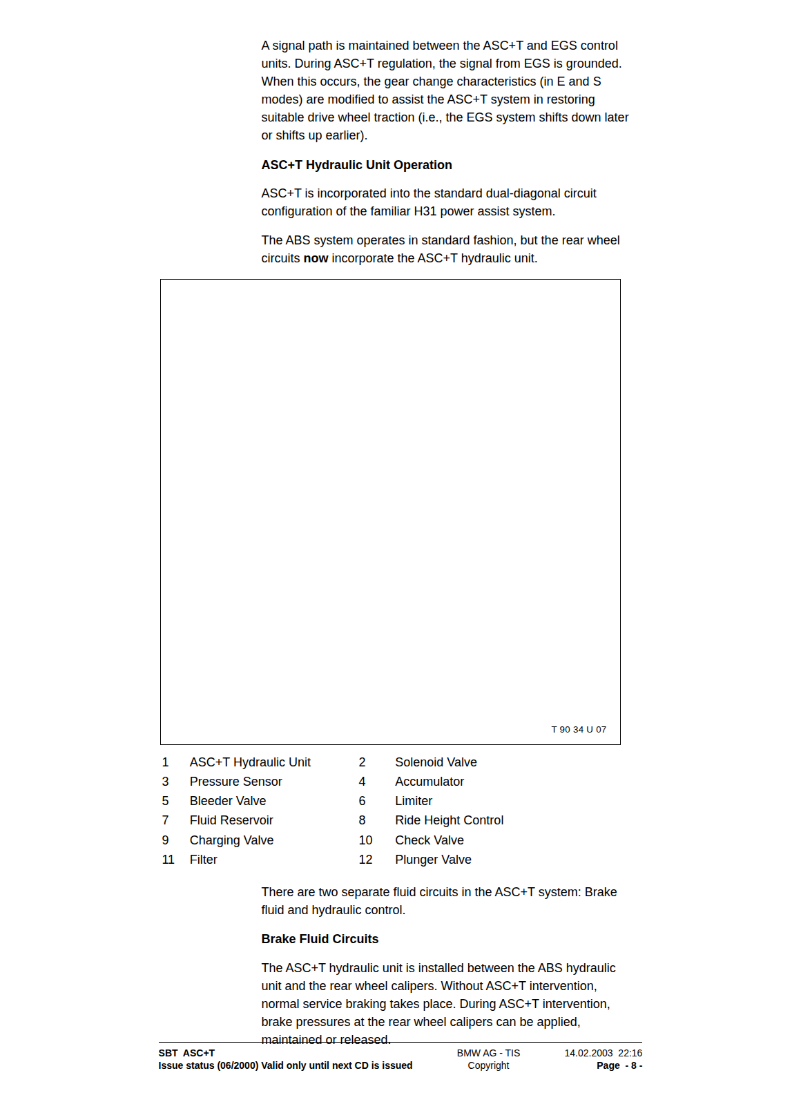A signal path is maintained between the ASC+T and EGS control units. During ASC+T regulation, the signal from EGS is grounded. When this occurs, the gear change characteristics (in E and S modes) are modified to assist the ASC+T system in restoring suitable drive wheel traction (i.e., the EGS system shifts down later or shifts up earlier).
ASC+T Hydraulic Unit Operation
ASC+T is incorporated into the standard dual-diagonal circuit configuration of the familiar H31 power assist system.
The ABS system operates in standard fashion, but the rear wheel circuits now incorporate the ASC+T hydraulic unit.
T 90 34 U 07
| 1 | ASC+T Hydraulic Unit | 2 | Solenoid Valve |
| 3 | Pressure Sensor | 4 | Accumulator |
| 5 | Bleeder Valve | 6 | Limiter |
| 7 | Fluid Reservoir | 8 | Ride Height Control |
| 9 | Charging Valve | 10 | Check Valve |
| 11 | Filter | 12 | Plunger Valve |
There are two separate fluid circuits in the ASC+T system: Brake fluid and hydraulic control.
Brake Fluid Circuits
The ASC+T hydraulic unit is installed between the ABS hydraulic unit and the rear wheel calipers. Without ASC+T intervention, normal service braking takes place. During ASC+T intervention, brake pressures at the rear wheel calipers can be applied, maintained or released.
SBT ASC+T
Issue status (06/2000) Valid only until next CD is issued
BMW AG - TIS
Copyright
14.02.2003 22:16
Page - 8 -